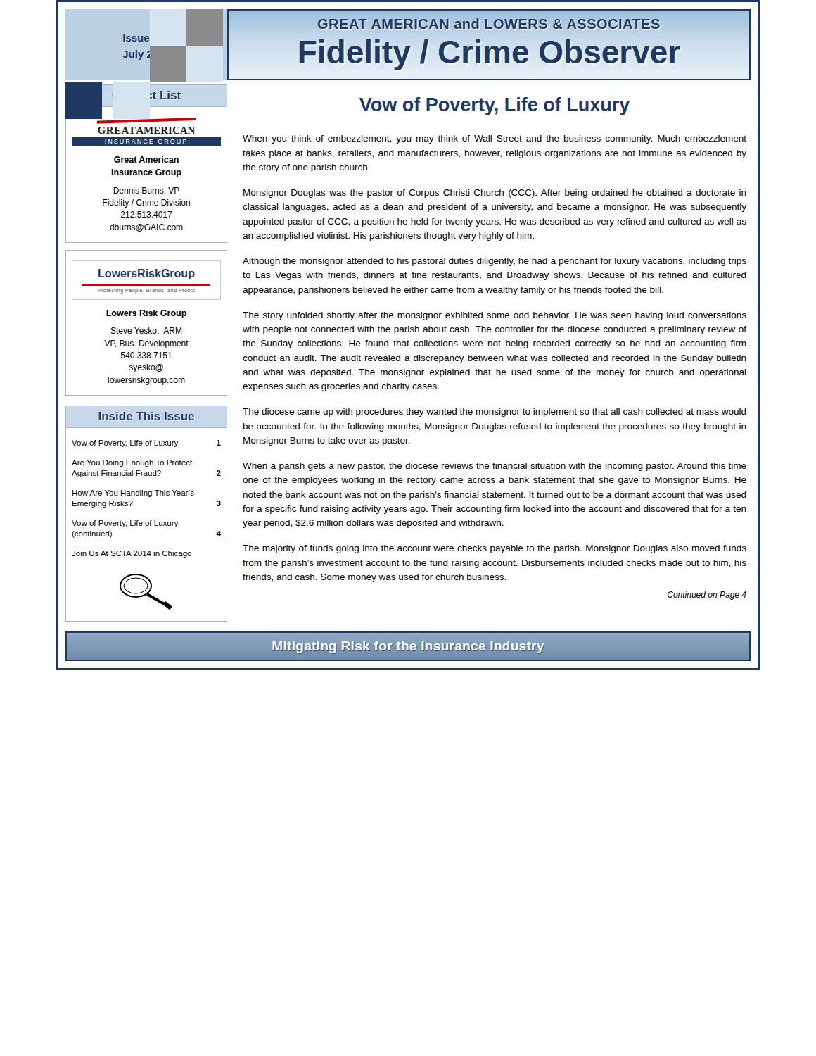Issue #27
July 2014
GREAT AMERICAN and LOWERS & ASSOCIATES
Fidelity / Crime Observer
Contact List
GREAT AMERICAN INSURANCE GROUP
Great American
Insurance Group
Dennis Burns, VP
Fidelity / Crime Division
212.513.4017
dburns@GAIC.com
LowersRiskGroup
Protecting People, Brands, and Profits
Lowers Risk Group
Steve Yesko, ARM
VP, Bus. Development
540.338.7151
syesko@
lowersriskgroup.com
Inside This Issue
| Vow of Poverty, Life of Luxury | 1 |
| Are You Doing Enough To Protect Against Financial Fraud? | 2 |
| How Are You Handling This Year’s Emerging Risks? | 3 |
| Vow of Poverty, Life of Luxury (continued) | 4 |
| Join Us At SCTA 2014 in Chicago |
Vow of Poverty, Life of Luxury
When you think of embezzlement, you may think of Wall Street and the business community. Much embezzlement takes place at banks, retailers, and manufacturers, however, religious organizations are not immune as evidenced by the story of one parish church.
Monsignor Douglas was the pastor of Corpus Christi Church (CCC). After being ordained he obtained a doctorate in classical languages, acted as a dean and president of a university, and became a monsignor. He was subsequently appointed pastor of CCC, a position he held for twenty years. He was described as very refined and cultured as well as an accomplished violinist. His parishioners thought very highly of him.
Although the monsignor attended to his pastoral duties diligently, he had a penchant for luxury vacations, including trips to Las Vegas with friends, dinners at fine restaurants, and Broadway shows. Because of his refined and cultured appearance, parishioners believed he either came from a wealthy family or his friends footed the bill.
The story unfolded shortly after the monsignor exhibited some odd behavior. He was seen having loud conversations with people not connected with the parish about cash. The controller for the diocese conducted a preliminary review of the Sunday collections. He found that collections were not being recorded correctly so he had an accounting firm conduct an audit. The audit revealed a discrepancy between what was collected and recorded in the Sunday bulletin and what was deposited. The monsignor explained that he used some of the money for church and operational expenses such as groceries and charity cases.
The diocese came up with procedures they wanted the monsignor to implement so that all cash collected at mass would be accounted for. In the following months, Monsignor Douglas refused to implement the procedures so they brought in Monsignor Burns to take over as pastor.
When a parish gets a new pastor, the diocese reviews the financial situation with the incoming pastor. Around this time one of the employees working in the rectory came across a bank statement that she gave to Monsignor Burns. He noted the bank account was not on the parish's financial statement. It turned out to be a dormant account that was used for a specific fund raising activity years ago. Their accounting firm looked into the account and discovered that for a ten year period, $2.6 million dollars was deposited and withdrawn.
The majority of funds going into the account were checks payable to the parish. Monsignor Douglas also moved funds from the parish’s investment account to the fund raising account. Disbursements included checks made out to him, his friends, and cash. Some money was used for church business.
Continued on Page 4
Mitigating Risk for the Insurance Industry